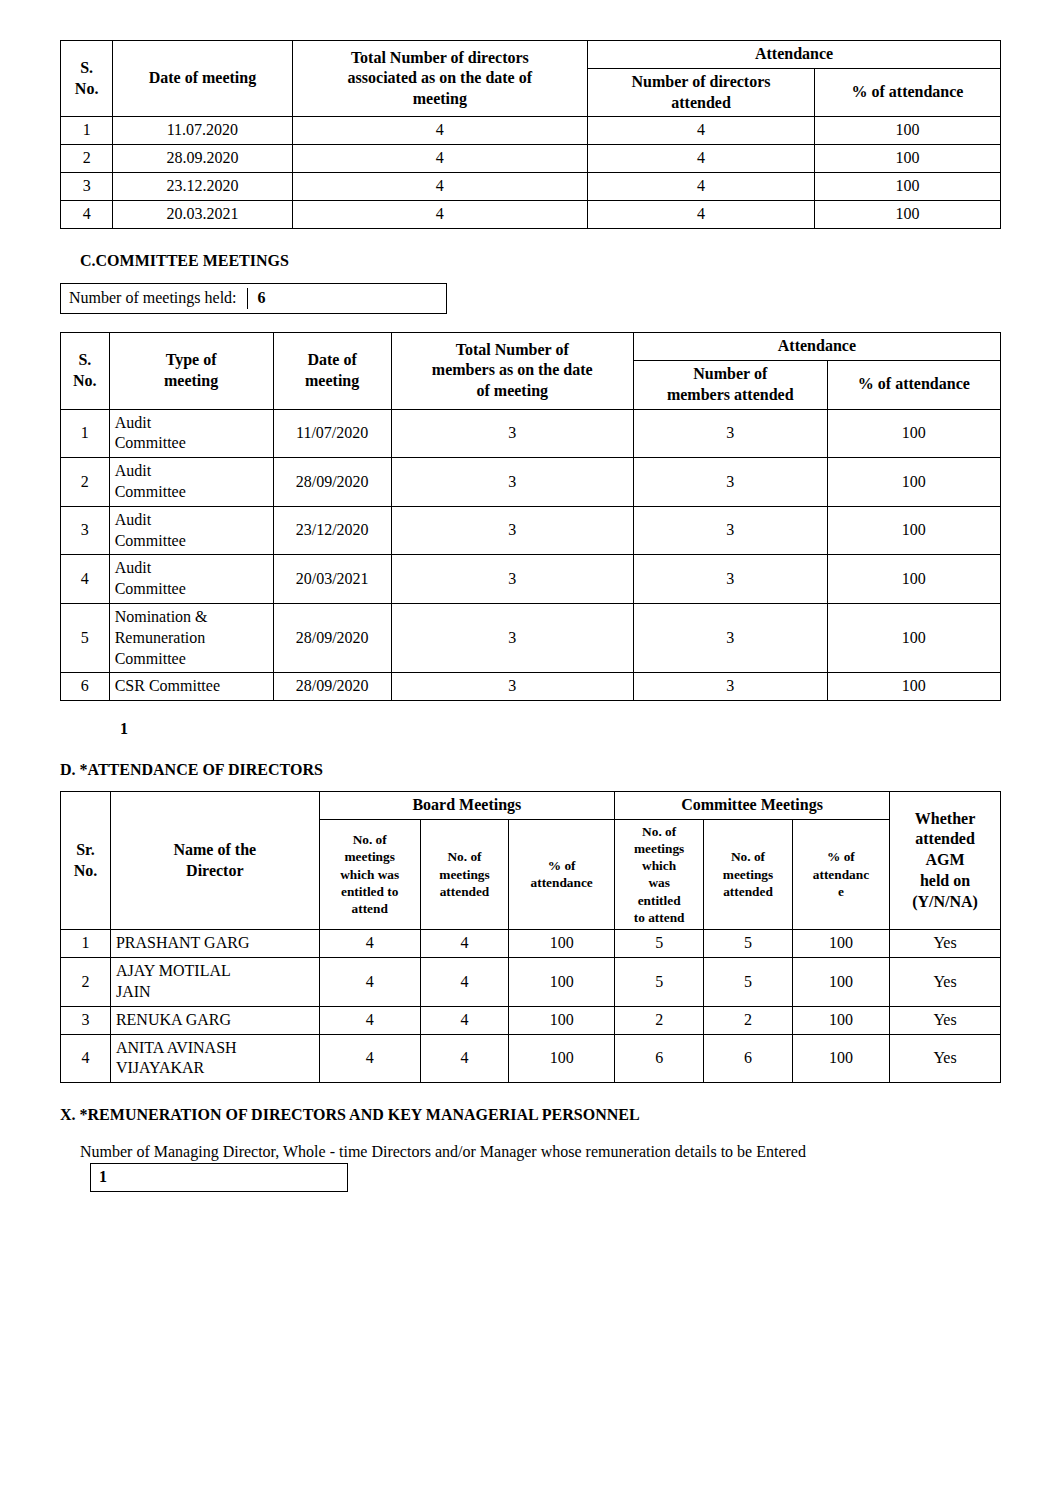| S. No. | Date of meeting | Total Number of directors associated as on the date of meeting | Attendance |
| --- | --- | --- | --- |
| Number of directors attended | % of attendance |
| 1 | 11.07.2020 | 4 | 4 | 100 |
| 2 | 28.09.2020 | 4 | 4 | 100 |
| 3 | 23.12.2020 | 4 | 4 | 100 |
| 4 | 20.03.2021 | 4 | 4 | 100 |
C.COMMITTEE MEETINGS
Number of meetings held: 6
| S. No. | Type of meeting | Date of meeting | Total Number of members as on the date of meeting | Attendance |
| --- | --- | --- | --- | --- |
| Number of members attended | % of attendance |
| 1 | Audit Committee | 11/07/2020 | 3 | 3 | 100 |
| 2 | Audit Committee | 28/09/2020 | 3 | 3 | 100 |
| 3 | Audit Committee | 23/12/2020 | 3 | 3 | 100 |
| 4 | Audit Committee | 20/03/2021 | 3 | 3 | 100 |
| 5 | Nomination & Remuneration Committee | 28/09/2020 | 3 | 3 | 100 |
| 6 | CSR Committee | 28/09/2020 | 3 | 3 | 100 |
1
D. *ATTENDANCE OF DIRECTORS
| Sr. No. | Name of the Director | Board Meetings | Committee Meetings | Whether attended AGM held on (Y/N/NA) |
| --- | --- | --- | --- | --- |
| No. of meetings which was entitled to attend | No. of meetings attended | % of attendance | No. of meetings which was entitled to attend | No. of meetings attended | % of attendanc e |
| 1 | PRASHANT GARG | 4 | 4 | 100 | 5 | 5 | 100 | Yes |
| 2 | AJAY MOTILAL JAIN | 4 | 4 | 100 | 5 | 5 | 100 | Yes |
| 3 | RENUKA GARG | 4 | 4 | 100 | 2 | 2 | 100 | Yes |
| 4 | ANITA AVINASH VIJAYAKAR | 4 | 4 | 100 | 6 | 6 | 100 | Yes |
X. *REMUNERATION OF DIRECTORS AND KEY MANAGERIAL PERSONNEL
Number of Managing Director, Whole - time Directors and/or Manager whose remuneration details to be Entered 1